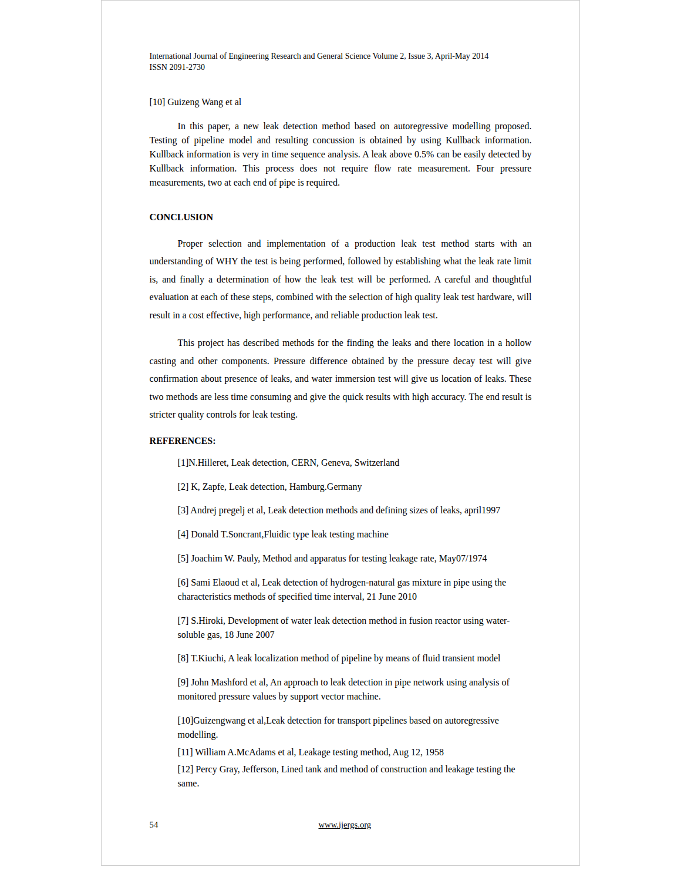International Journal of Engineering Research and General Science Volume 2, Issue 3, April-May 2014
ISSN 2091-2730
[10] Guizeng Wang et al
In this paper, a new leak detection method based on autoregressive modelling proposed. Testing of pipeline model and resulting concussion is obtained by using Kullback information. Kullback information is very in time sequence analysis. A leak above 0.5% can be easily detected by Kullback information. This process does not require flow rate measurement. Four pressure measurements, two at each end of pipe is required.
CONCLUSION
Proper selection and implementation of a production leak test method starts with an understanding of WHY the test is being performed, followed by establishing what the leak rate limit is, and finally a determination of how the leak test will be performed. A careful and thoughtful evaluation at each of these steps, combined with the selection of high quality leak test hardware, will result in a cost effective, high performance, and reliable production leak test.
This project has described methods for the finding the leaks and there location in a hollow casting and other components. Pressure difference obtained by the pressure decay test will give confirmation about presence of leaks, and water immersion test will give us location of leaks. These two methods are less time consuming and give the quick results with high accuracy. The end result is stricter quality controls for leak testing.
REFERENCES:
[1]N.Hilleret, Leak detection, CERN, Geneva, Switzerland
[2] K, Zapfe, Leak detection, Hamburg.Germany
[3] Andrej pregelj et al, Leak detection methods and defining sizes of leaks, april1997
[4] Donald T.Soncrant,Fluidic type leak testing machine
[5] Joachim W. Pauly, Method and apparatus for testing leakage rate, May07/1974
[6] Sami Elaoud et al, Leak detection of hydrogen-natural gas mixture in pipe using the characteristics methods of specified time interval, 21 June 2010
[7] S.Hiroki, Development of water leak detection method in fusion reactor using water-soluble gas, 18 June 2007
[8] T.Kiuchi, A leak localization method of pipeline by means of fluid transient model
[9] John Mashford et al, An approach to leak detection in pipe network using analysis of monitored pressure values by support vector machine.
[10]Guizengwang et al,Leak detection for transport pipelines based on autoregressive modelling.
[11] William A.McAdams et al, Leakage testing method, Aug 12, 1958
[12] Percy Gray, Jefferson, Lined tank and method of construction and leakage testing the same.
54 www.ijergs.org